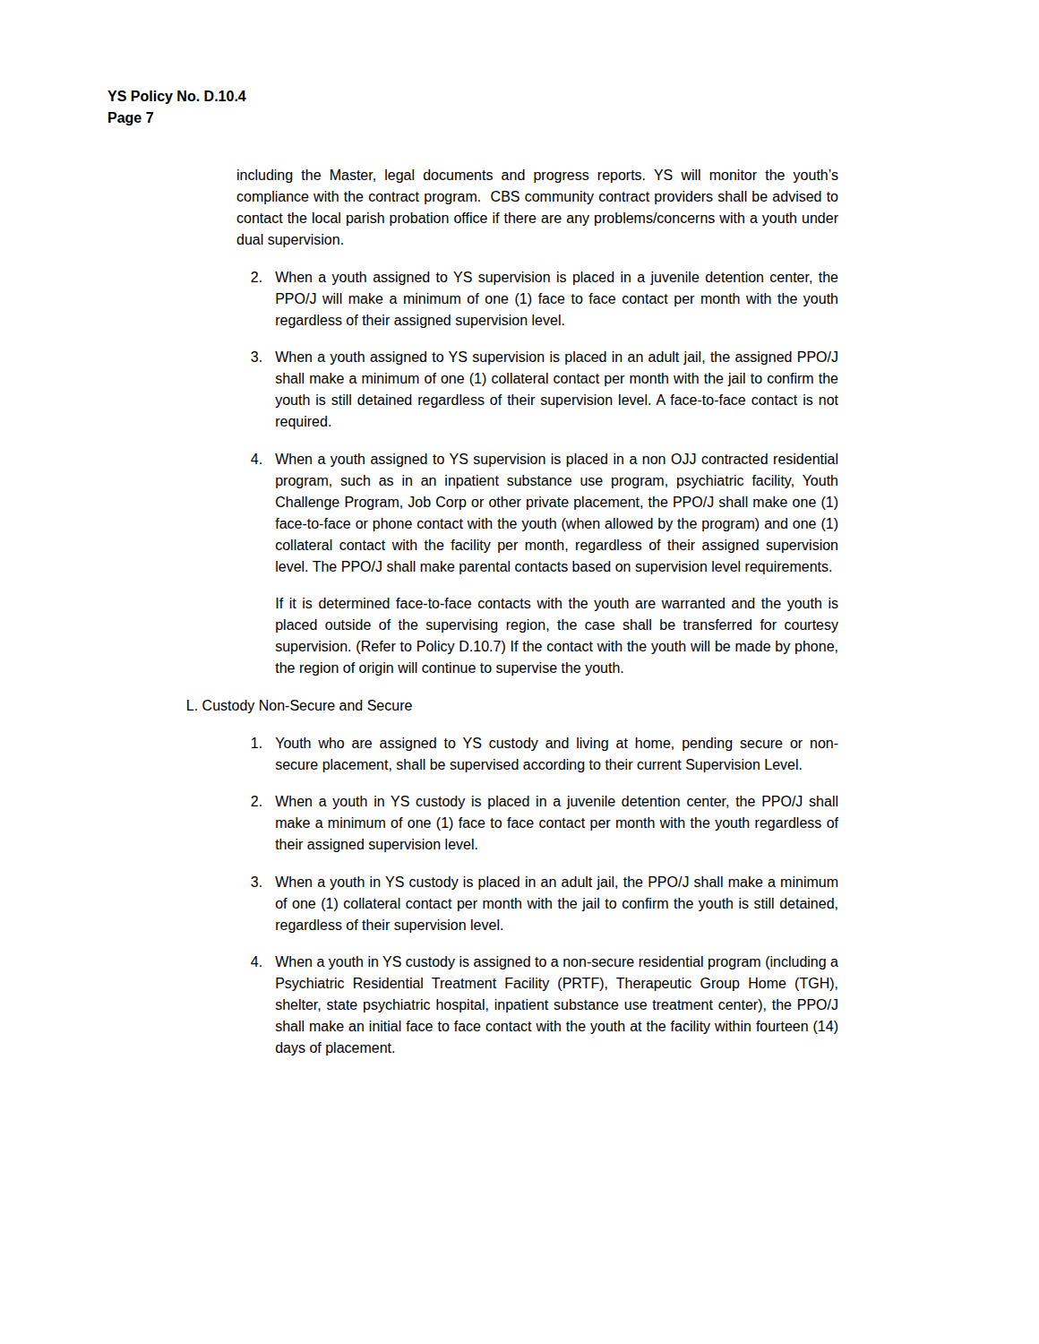YS Policy No. D.10.4
Page 7
including the Master, legal documents and progress reports. YS will monitor the youth’s compliance with the contract program. CBS community contract providers shall be advised to contact the local parish probation office if there are any problems/concerns with a youth under dual supervision.
When a youth assigned to YS supervision is placed in a juvenile detention center, the PPO/J will make a minimum of one (1) face to face contact per month with the youth regardless of their assigned supervision level.
When a youth assigned to YS supervision is placed in an adult jail, the assigned PPO/J shall make a minimum of one (1) collateral contact per month with the jail to confirm the youth is still detained regardless of their supervision level. A face-to-face contact is not required.
When a youth assigned to YS supervision is placed in a non OJJ contracted residential program, such as in an inpatient substance use program, psychiatric facility, Youth Challenge Program, Job Corp or other private placement, the PPO/J shall make one (1) face-to-face or phone contact with the youth (when allowed by the program) and one (1) collateral contact with the facility per month, regardless of their assigned supervision level. The PPO/J shall make parental contacts based on supervision level requirements.
If it is determined face-to-face contacts with the youth are warranted and the youth is placed outside of the supervising region, the case shall be transferred for courtesy supervision. (Refer to Policy D.10.7) If the contact with the youth will be made by phone, the region of origin will continue to supervise the youth.
Custody Non-Secure and Secure
Youth who are assigned to YS custody and living at home, pending secure or non-secure placement, shall be supervised according to their current Supervision Level.
When a youth in YS custody is placed in a juvenile detention center, the PPO/J shall make a minimum of one (1) face to face contact per month with the youth regardless of their assigned supervision level.
When a youth in YS custody is placed in an adult jail, the PPO/J shall make a minimum of one (1) collateral contact per month with the jail to confirm the youth is still detained, regardless of their supervision level.
When a youth in YS custody is assigned to a non-secure residential program (including a Psychiatric Residential Treatment Facility (PRTF), Therapeutic Group Home (TGH), shelter, state psychiatric hospital, inpatient substance use treatment center), the PPO/J shall make an initial face to face contact with the youth at the facility within fourteen (14) days of placement.